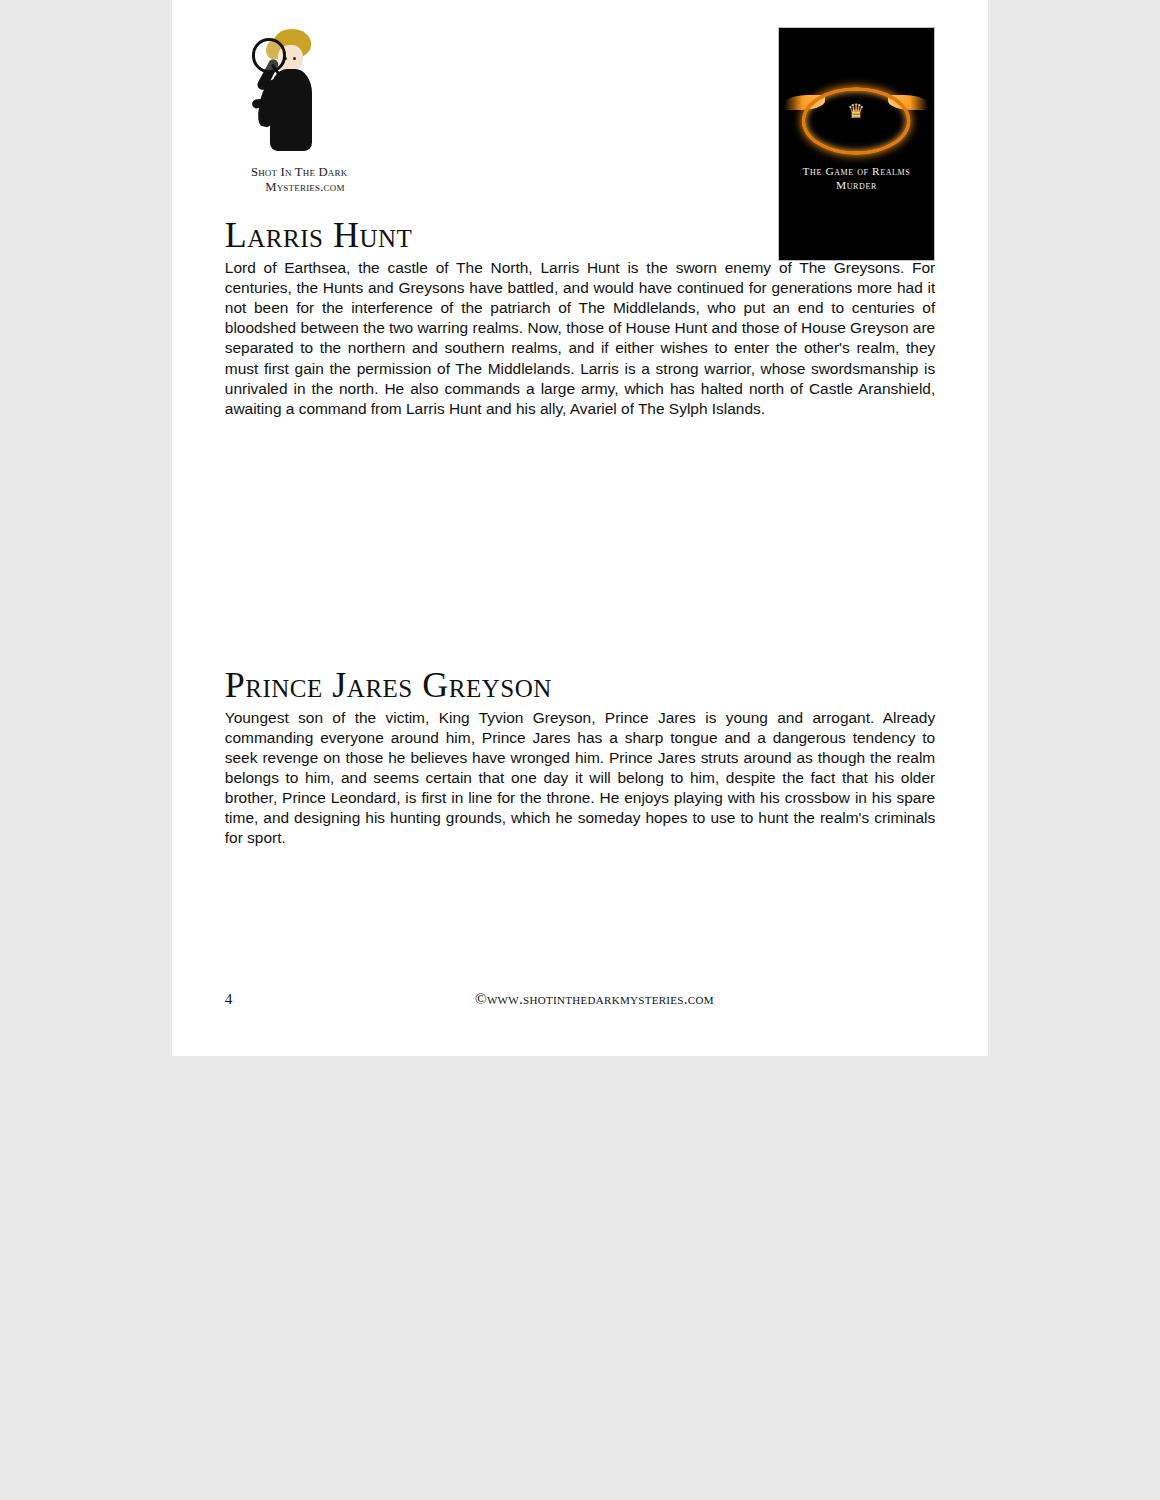Shot In The Dark Mysteries.com
♛
The Game of Realms
Murder
Larris Hunt
Lord of Earthsea, the castle of The North, Larris Hunt is the sworn enemy of The Greysons. For centuries, the Hunts and Greysons have battled, and would have continued for generations more had it not been for the interference of the patriarch of The Middlelands, who put an end to centuries of bloodshed between the two warring realms. Now, those of House Hunt and those of House Greyson are separated to the northern and southern realms, and if either wishes to enter the other's realm, they must first gain the permission of The Middlelands. Larris is a strong warrior, whose swordsmanship is unrivaled in the north. He also commands a large army, which has halted north of Castle Aranshield, awaiting a command from Larris Hunt and his ally, Avariel of The Sylph Islands.
Prince Jares Greyson
Youngest son of the victim, King Tyvion Greyson, Prince Jares is young and arrogant. Already commanding everyone around him, Prince Jares has a sharp tongue and a dangerous tendency to seek revenge on those he believes have wronged him. Prince Jares struts around as though the realm belongs to him, and seems certain that one day it will belong to him, despite the fact that his older brother, Prince Leondard, is first in line for the throne. He enjoys playing with his crossbow in his spare time, and designing his hunting grounds, which he someday hopes to use to hunt the realm's criminals for sport.
4
©www.shotinthedarkmysteries.com